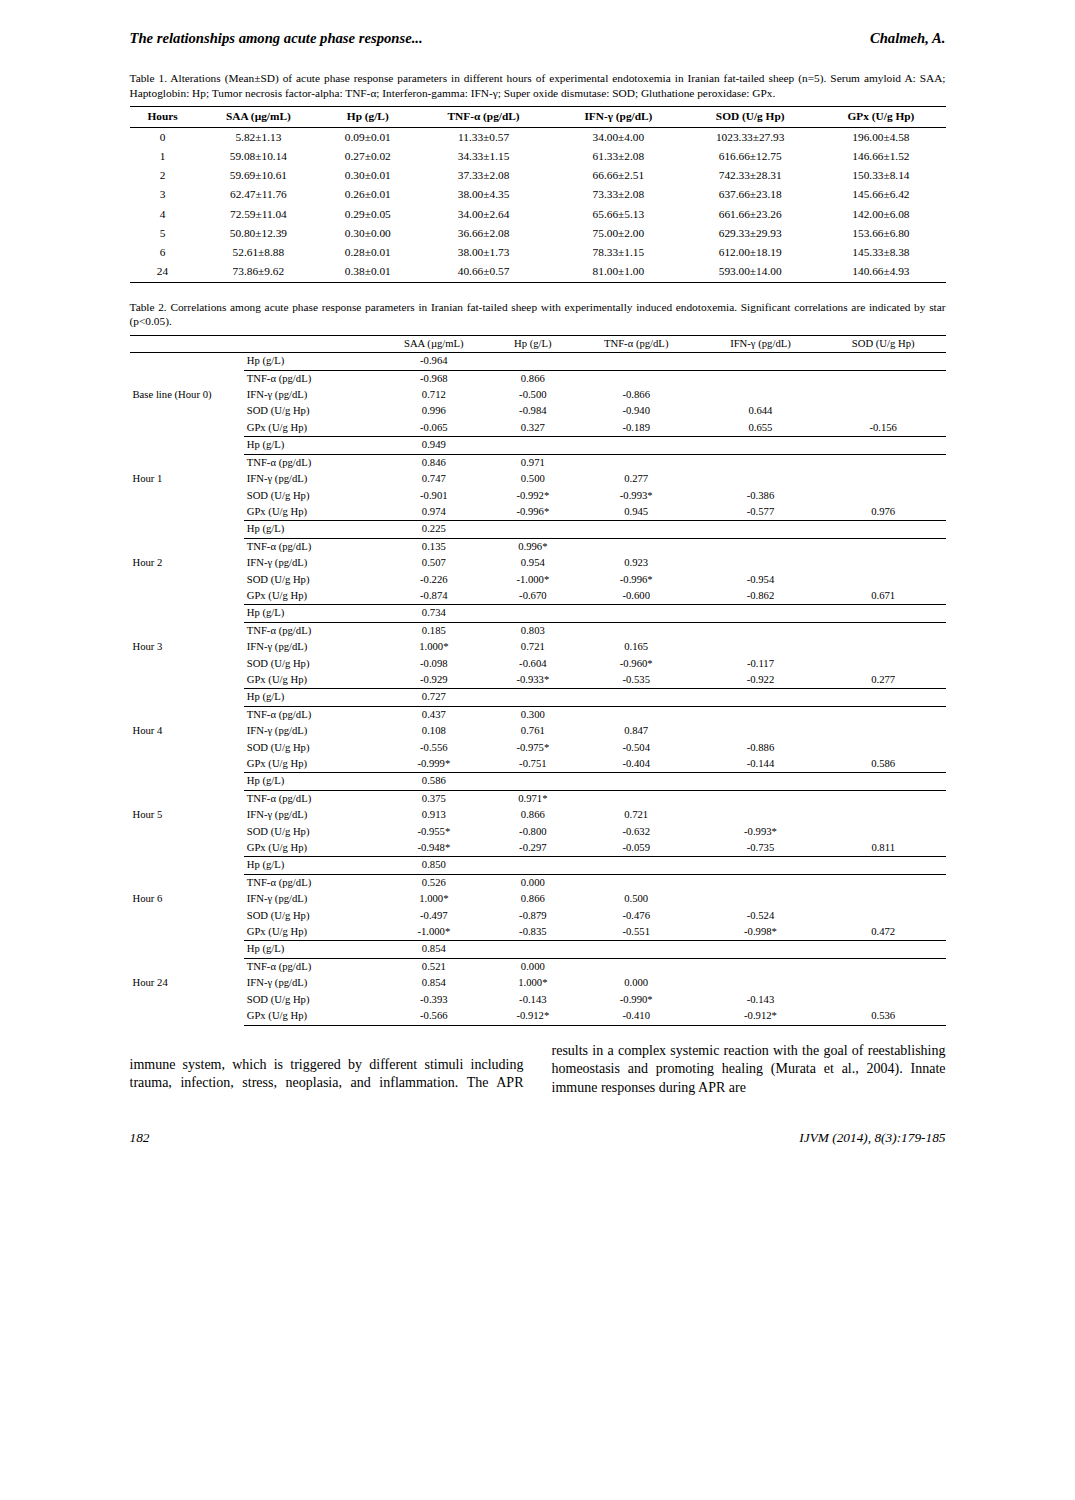The relationships among acute phase response...
Chalmeh, A.
Table 1. Alterations (Mean±SD) of acute phase response parameters in different hours of experimental endotoxemia in Iranian fat-tailed sheep (n=5). Serum amyloid A: SAA; Haptoglobin: Hp; Tumor necrosis factor-alpha: TNF-α; Interferon-gamma: IFN-γ; Super oxide dismutase: SOD; Gluthatione peroxidase: GPx.
| Hours | SAA (µg/mL) | Hp (g/L) | TNF-α (pg/dL) | IFN-γ (pg/dL) | SOD (U/g Hp) | GPx (U/g Hp) |
| --- | --- | --- | --- | --- | --- | --- |
| 0 | 5.82±1.13 | 0.09±0.01 | 11.33±0.57 | 34.00±4.00 | 1023.33±27.93 | 196.00±4.58 |
| 1 | 59.08±10.14 | 0.27±0.02 | 34.33±1.15 | 61.33±2.08 | 616.66±12.75 | 146.66±1.52 |
| 2 | 59.69±10.61 | 0.30±0.01 | 37.33±2.08 | 66.66±2.51 | 742.33±28.31 | 150.33±8.14 |
| 3 | 62.47±11.76 | 0.26±0.01 | 38.00±4.35 | 73.33±2.08 | 637.66±23.18 | 145.66±6.42 |
| 4 | 72.59±11.04 | 0.29±0.05 | 34.00±2.64 | 65.66±5.13 | 661.66±23.26 | 142.00±6.08 |
| 5 | 50.80±12.39 | 0.30±0.00 | 36.66±2.08 | 75.00±2.00 | 629.33±29.93 | 153.66±6.80 |
| 6 | 52.61±8.88 | 0.28±0.01 | 38.00±1.73 | 78.33±1.15 | 612.00±18.19 | 145.33±8.38 |
| 24 | 73.86±9.62 | 0.38±0.01 | 40.66±0.57 | 81.00±1.00 | 593.00±14.00 | 140.66±4.93 |
Table 2. Correlations among acute phase response parameters in Iranian fat-tailed sheep with experimentally induced endotoxemia. Significant correlations are indicated by star (p<0.05).
| | | SAA (µg/mL) | Hp (g/L) | TNF-α (pg/dL) | IFN-γ (pg/dL) | SOD (U/g Hp) |
| --- | --- | --- | --- | --- | --- | --- |
| Base line (Hour 0) | Hp (g/L) | -0.964 | | | | |
| TNF-α (pg/dL) | -0.968 | 0.866 | | | |
| IFN-γ (pg/dL) | 0.712 | -0.500 | -0.866 | | |
| SOD (U/g Hp) | 0.996 | -0.984 | -0.940 | 0.644 | |
| GPx (U/g Hp) | -0.065 | 0.327 | -0.189 | 0.655 | -0.156 |
| Hour 1 | Hp (g/L) | 0.949 | | | | |
| TNF-α (pg/dL) | 0.846 | 0.971 | | | |
| IFN-γ (pg/dL) | 0.747 | 0.500 | 0.277 | | |
| SOD (U/g Hp) | -0.901 | -0.992* | -0.993* | -0.386 | |
| GPx (U/g Hp) | 0.974 | -0.996* | 0.945 | -0.577 | 0.976 |
| Hour 2 | Hp (g/L) | 0.225 | | | | |
| TNF-α (pg/dL) | 0.135 | 0.996* | | | |
| IFN-γ (pg/dL) | 0.507 | 0.954 | 0.923 | | |
| SOD (U/g Hp) | -0.226 | -1.000* | -0.996* | -0.954 | |
| GPx (U/g Hp) | -0.874 | -0.670 | -0.600 | -0.862 | 0.671 |
| Hour 3 | Hp (g/L) | 0.734 | | | | |
| TNF-α (pg/dL) | 0.185 | 0.803 | | | |
| IFN-γ (pg/dL) | 1.000* | 0.721 | 0.165 | | |
| SOD (U/g Hp) | -0.098 | -0.604 | -0.960* | -0.117 | |
| GPx (U/g Hp) | -0.929 | -0.933* | -0.535 | -0.922 | 0.277 |
| Hour 4 | Hp (g/L) | 0.727 | | | | |
| TNF-α (pg/dL) | 0.437 | 0.300 | | | |
| IFN-γ (pg/dL) | 0.108 | 0.761 | 0.847 | | |
| SOD (U/g Hp) | -0.556 | -0.975* | -0.504 | -0.886 | |
| GPx (U/g Hp) | -0.999* | -0.751 | -0.404 | -0.144 | 0.586 |
| Hour 5 | Hp (g/L) | 0.586 | | | | |
| TNF-α (pg/dL) | 0.375 | 0.971* | | | |
| IFN-γ (pg/dL) | 0.913 | 0.866 | 0.721 | | |
| SOD (U/g Hp) | -0.955* | -0.800 | -0.632 | -0.993* | |
| GPx (U/g Hp) | -0.948* | -0.297 | -0.059 | -0.735 | 0.811 |
| Hour 6 | Hp (g/L) | 0.850 | | | | |
| TNF-α (pg/dL) | 0.526 | 0.000 | | | |
| IFN-γ (pg/dL) | 1.000* | 0.866 | 0.500 | | |
| SOD (U/g Hp) | -0.497 | -0.879 | -0.476 | -0.524 | |
| GPx (U/g Hp) | -1.000* | -0.835 | -0.551 | -0.998* | 0.472 |
| Hour 24 | Hp (g/L) | 0.854 | | | | |
| TNF-α (pg/dL) | 0.521 | 0.000 | | | |
| IFN-γ (pg/dL) | 0.854 | 1.000* | 0.000 | | |
| SOD (U/g Hp) | -0.393 | -0.143 | -0.990* | -0.143 | |
| GPx (U/g Hp) | -0.566 | -0.912* | -0.410 | -0.912* | 0.536 |
immune system, which is triggered by different stimuli including trauma, infection, stress, neoplasia, and inflammation. The APR results in a complex systemic reaction with the goal of reestablishing homeostasis and promoting healing (Murata et al., 2004). Innate immune responses during APR are
182
IJVM (2014), 8(3):179-185